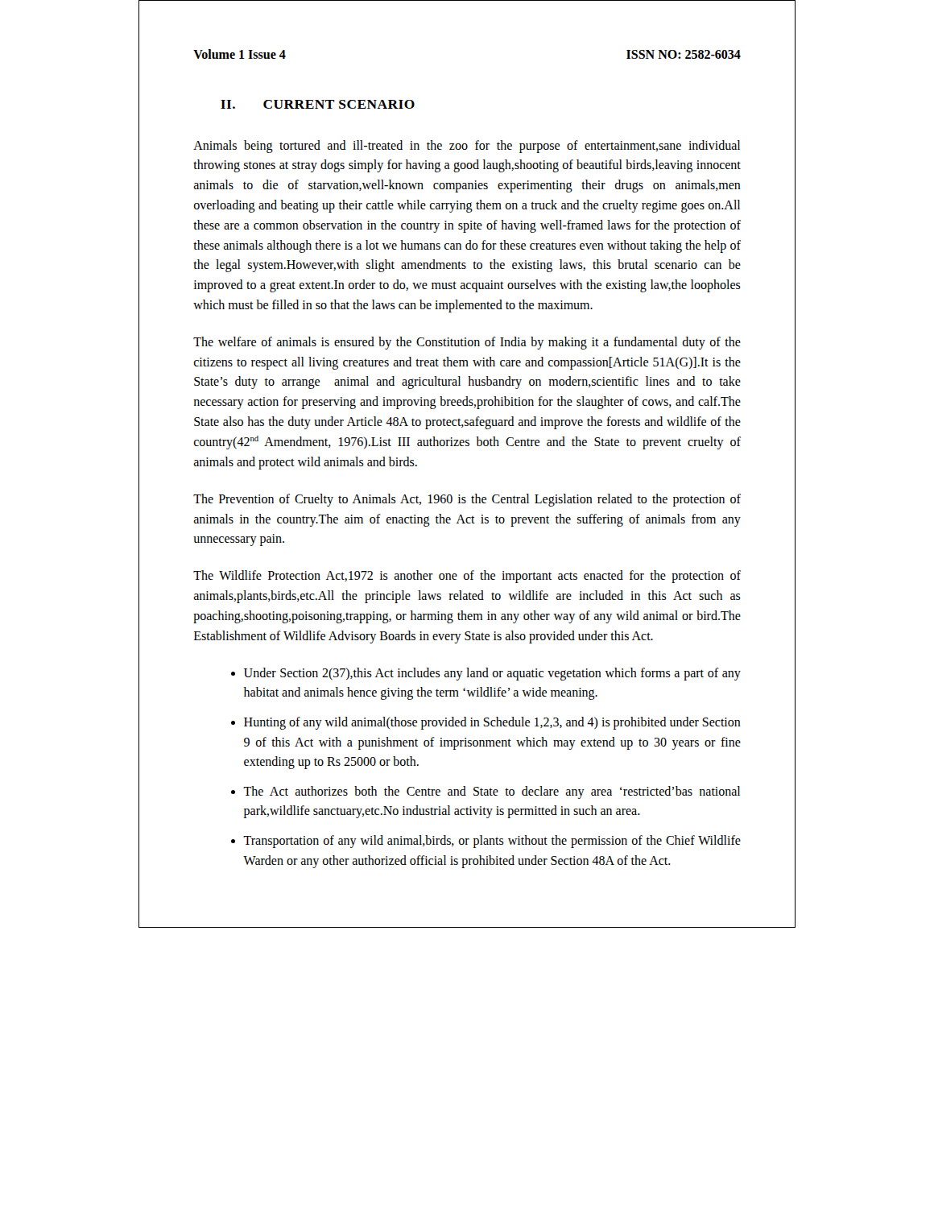Volume 1 Issue 4 ISSN NO: 2582-6034
II. CURRENT SCENARIO
Animals being tortured and ill-treated in the zoo for the purpose of entertainment,sane individual throwing stones at stray dogs simply for having a good laugh,shooting of beautiful birds,leaving innocent animals to die of starvation,well-known companies experimenting their drugs on animals,men overloading and beating up their cattle while carrying them on a truck and the cruelty regime goes on.All these are a common observation in the country in spite of having well-framed laws for the protection of these animals although there is a lot we humans can do for these creatures even without taking the help of the legal system.However,with slight amendments to the existing laws, this brutal scenario can be improved to a great extent.In order to do, we must acquaint ourselves with the existing law,the loopholes which must be filled in so that the laws can be implemented to the maximum.
The welfare of animals is ensured by the Constitution of India by making it a fundamental duty of the citizens to respect all living creatures and treat them with care and compassion[Article 51A(G)].It is the State’s duty to arrange animal and agricultural husbandry on modern,scientific lines and to take necessary action for preserving and improving breeds,prohibition for the slaughter of cows, and calf.The State also has the duty under Article 48A to protect,safeguard and improve the forests and wildlife of the country(42nd Amendment, 1976).List III authorizes both Centre and the State to prevent cruelty of animals and protect wild animals and birds.
The Prevention of Cruelty to Animals Act, 1960 is the Central Legislation related to the protection of animals in the country.The aim of enacting the Act is to prevent the suffering of animals from any unnecessary pain.
The Wildlife Protection Act,1972 is another one of the important acts enacted for the protection of animals,plants,birds,etc.All the principle laws related to wildlife are included in this Act such as poaching,shooting,poisoning,trapping, or harming them in any other way of any wild animal or bird.The Establishment of Wildlife Advisory Boards in every State is also provided under this Act.
Under Section 2(37),this Act includes any land or aquatic vegetation which forms a part of any habitat and animals hence giving the term ‘wildlife’ a wide meaning.
Hunting of any wild animal(those provided in Schedule 1,2,3, and 4) is prohibited under Section 9 of this Act with a punishment of imprisonment which may extend up to 30 years or fine extending up to Rs 25000 or both.
The Act authorizes both the Centre and State to declare any area ‘restricted’bas national park,wildlife sanctuary,etc.No industrial activity is permitted in such an area.
Transportation of any wild animal,birds, or plants without the permission of the Chief Wildlife Warden or any other authorized official is prohibited under Section 48A of the Act.